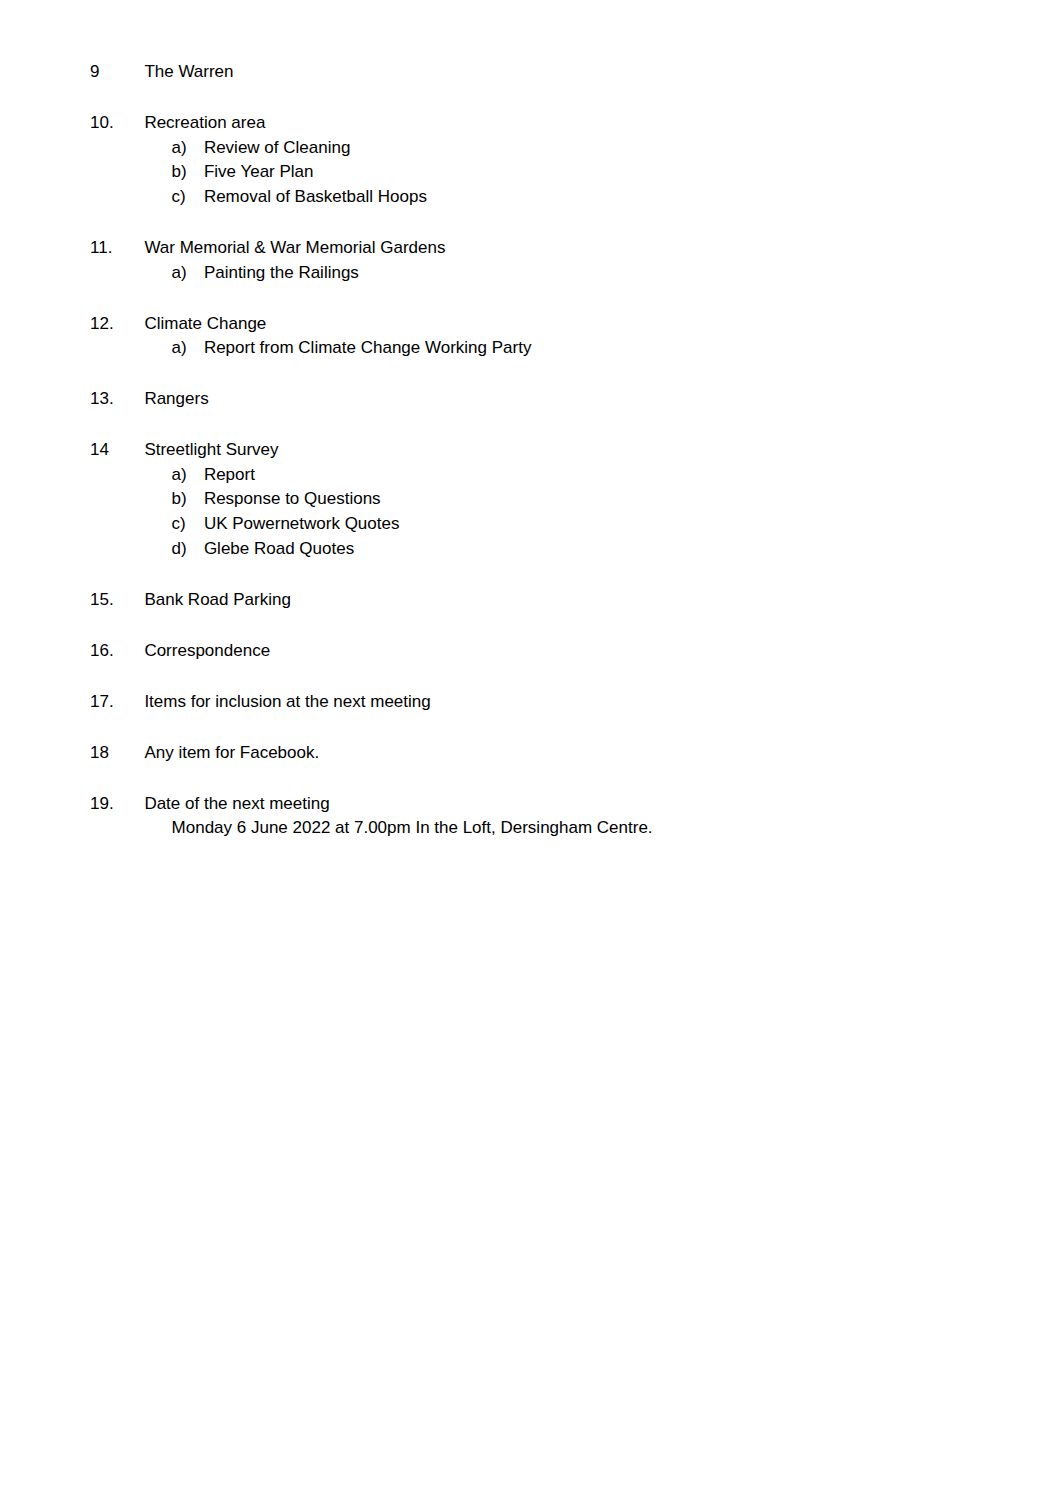9 The Warren
10. Recreation area
a) Review of Cleaning
b) Five Year Plan
c) Removal of Basketball Hoops
11. War Memorial & War Memorial Gardens
a) Painting the Railings
12. Climate Change
a) Report from Climate Change Working Party
13. Rangers
14 Streetlight Survey
a) Report
b) Response to Questions
c) UK Powernetwork Quotes
d) Glebe Road Quotes
15. Bank Road Parking
16. Correspondence
17. Items for inclusion at the next meeting
18 Any item for Facebook.
19. Date of the next meeting
Monday 6 June 2022 at 7.00pm In the Loft, Dersingham Centre.